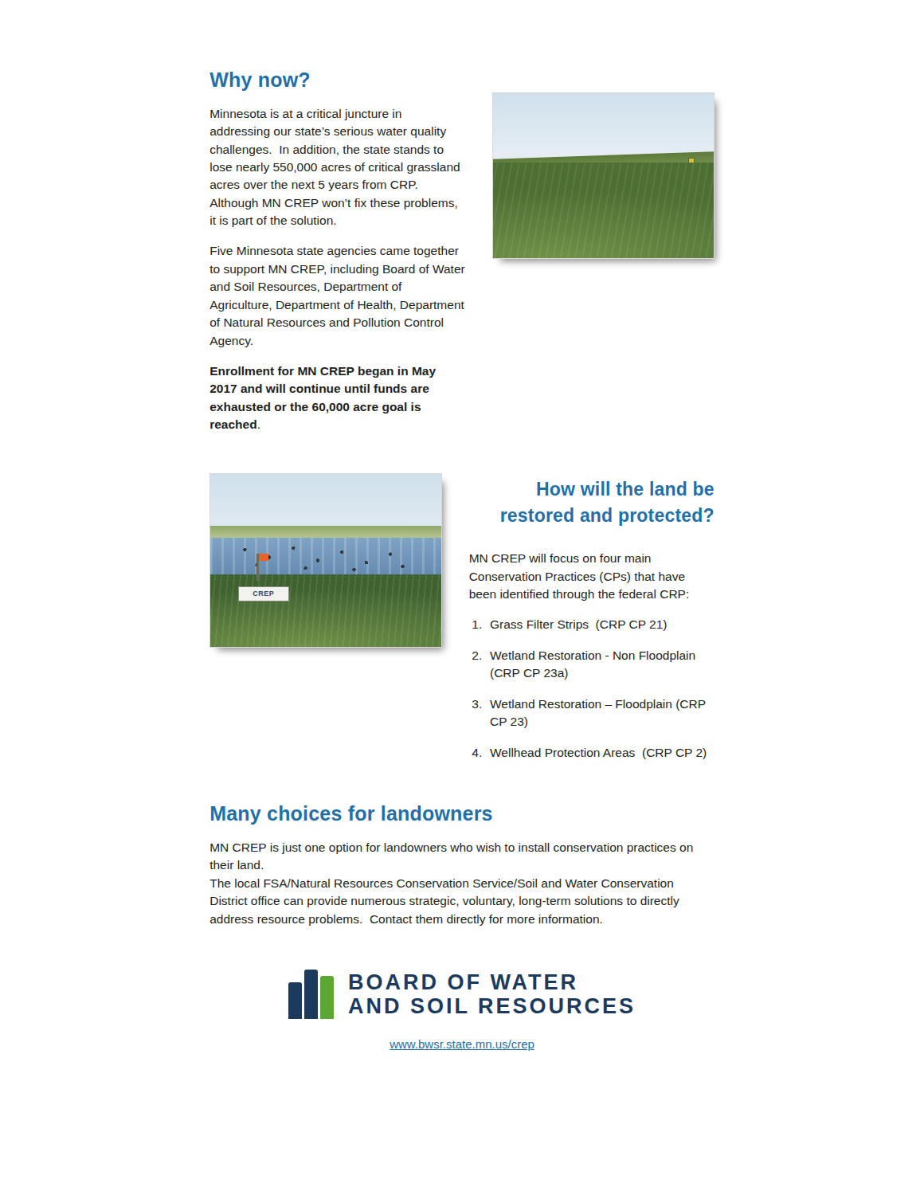Why now?
Minnesota is at a critical juncture in addressing our state’s serious water quality challenges. In addition, the state stands to lose nearly 550,000 acres of critical grassland acres over the next 5 years from CRP. Although MN CREP won’t fix these problems, it is part of the solution.
Five Minnesota state agencies came together to support MN CREP, including Board of Water and Soil Resources, Department of Agriculture, Department of Health, Department of Natural Resources and Pollution Control Agency.
Enrollment for MN CREP began in May 2017 and will continue until funds are exhausted or the 60,000 acre goal is reached.
CREP
How will the land be restored and protected?
MN CREP will focus on four main Conservation Practices (CPs) that have been identified through the federal CRP:
Grass Filter Strips (CRP CP 21)
Wetland Restoration - Non Floodplain (CRP CP 23a)
Wetland Restoration – Floodplain (CRP CP 23)
Wellhead Protection Areas (CRP CP 2)
Many choices for landowners
MN CREP is just one option for landowners who wish to install conservation practices on their land.
The local FSA/Natural Resources Conservation Service/Soil and Water Conservation District office can provide numerous strategic, voluntary, long-term solutions to directly address resource problems. Contact them directly for more information.
BOARD OF WATER
AND SOIL RESOURCES
www.bwsr.state.mn.us/crep